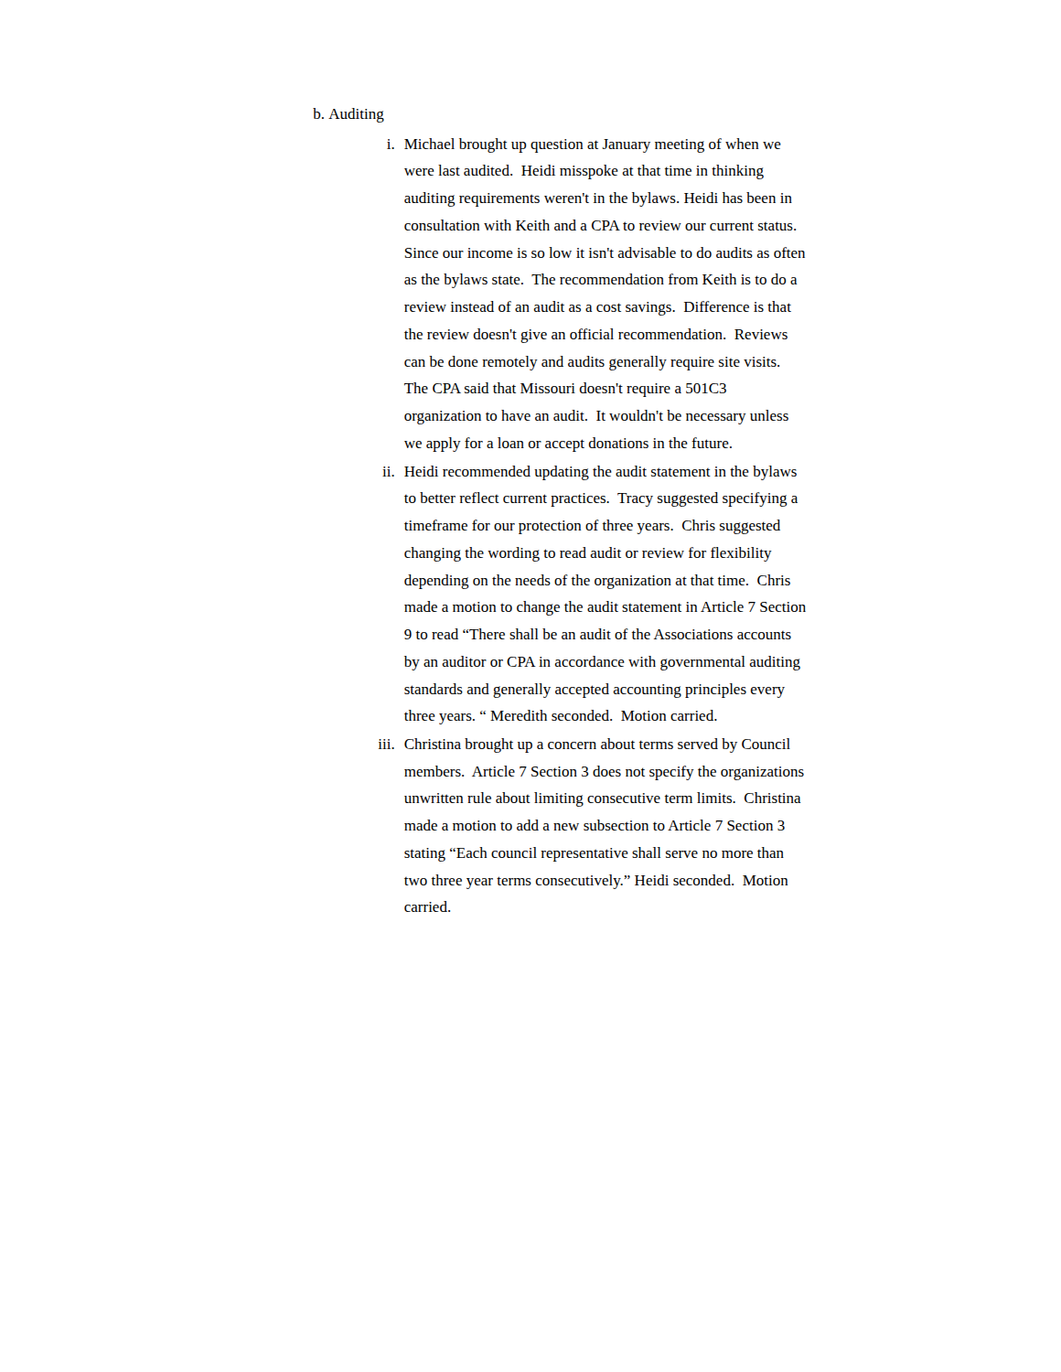Auditing
Michael brought up question at January meeting of when we were last audited. Heidi misspoke at that time in thinking auditing requirements weren't in the bylaws. Heidi has been in consultation with Keith and a CPA to review our current status. Since our income is so low it isn't advisable to do audits as often as the bylaws state. The recommendation from Keith is to do a review instead of an audit as a cost savings. Difference is that the review doesn't give an official recommendation. Reviews can be done remotely and audits generally require site visits. The CPA said that Missouri doesn't require a 501C3 organization to have an audit. It wouldn't be necessary unless we apply for a loan or accept donations in the future.
Heidi recommended updating the audit statement in the bylaws to better reflect current practices. Tracy suggested specifying a timeframe for our protection of three years. Chris suggested changing the wording to read audit or review for flexibility depending on the needs of the organization at that time. Chris made a motion to change the audit statement in Article 7 Section 9 to read “There shall be an audit of the Associations accounts by an auditor or CPA in accordance with governmental auditing standards and generally accepted accounting principles every three years. “ Meredith seconded. Motion carried.
Christina brought up a concern about terms served by Council members. Article 7 Section 3 does not specify the organizations unwritten rule about limiting consecutive term limits. Christina made a motion to add a new subsection to Article 7 Section 3 stating “Each council representative shall serve no more than two three year terms consecutively.” Heidi seconded. Motion carried.